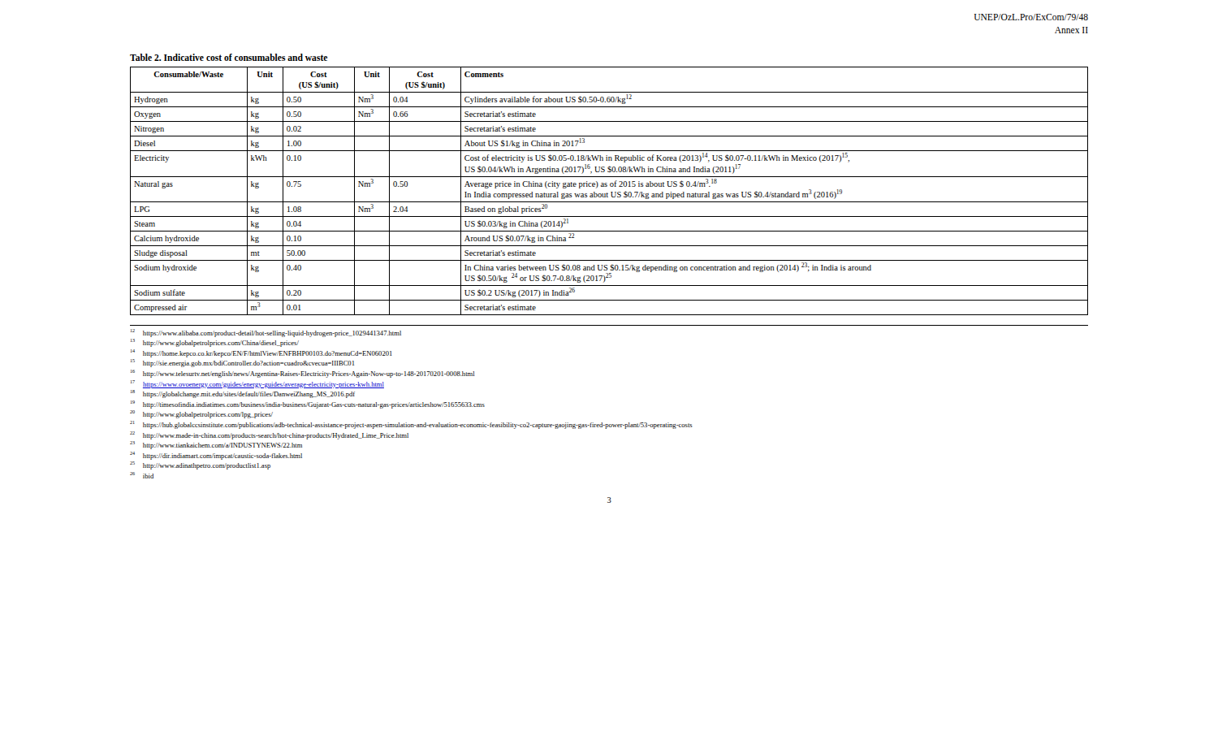UNEP/OzL.Pro/ExCom/79/48 Annex II
Table 2. Indicative cost of consumables and waste
| Consumable/Waste | Unit | Cost (US $/unit) | Unit | Cost (US $/unit) | Comments |
| --- | --- | --- | --- | --- | --- |
| Hydrogen | kg | 0.50 | Nm 3 | 0.04 | Cylinders available for about US $0.50-0.60/kg 12 |
| Oxygen | kg | 0.50 | Nm 3 | 0.66 | Secretariat's estimate |
| Nitrogen | kg | 0.02 | | | Secretariat's estimate |
| Diesel | kg | 1.00 | | | About US $1/kg in China in 2017 13 |
| Electricity | kWh | 0.10 | | | Cost of electricity is US $0.05-0.18/kWh in Republic of Korea (2013) 14 , US $0.07-0.11/kWh in Mexico (2017) 15 , US $0.04/kWh in Argentina (2017) 16 , US $0.08/kWh in China and India (2011) 17 |
| Natural gas | kg | 0.75 | Nm 3 | 0.50 | Average price in China (city gate price) as of 2015 is about US $ 0.4/m 3 . 18 In India compressed natural gas was about US $0.7/kg and piped natural gas was US $0.4/standard m 3 (2016) 19 |
| LPG | kg | 1.08 | Nm 3 | 2.04 | Based on global prices 20 |
| Steam | kg | 0.04 | | | US $0.03/kg in China (2014) 21 |
| Calcium hydroxide | kg | 0.10 | | | Around US $0.07/kg in China 22 |
| Sludge disposal | mt | 50.00 | | | Secretariat's estimate |
| Sodium hydroxide | kg | 0.40 | | | In China varies between US $0.08 and US $0.15/kg depending on concentration and region (2014) 23 ; in India is around US $0.50/kg 24 or US $0.7-0.8/kg (2017) 25 |
| Sodium sulfate | kg | 0.20 | | | US $0.2 US/kg (2017) in India 26 |
| Compressed air | m 3 | 0.01 | | | Secretariat's estimate |
12 https://www.alibaba.com/product-detail/hot-selling-liquid-hydrogen-price_1029441347.html
13 http://www.globalpetrolprices.com/China/diesel_prices/
14 https://home.kepco.co.kr/kepco/EN/F/htmlView/ENFBHP00103.do?menuCd=EN060201
15 http://sie.energia.gob.mx/bdiController.do?action=cuadro&cvecua=IIIBC01
16 http://www.telesurtv.net/english/news/Argentina-Raises-Electricity-Prices-Again-Now-up-to-148-20170201-0008.html
17 https://www.ovoenergy.com/guides/energy-guides/average-electricity-prices-kwh.html
18 https://globalchange.mit.edu/sites/default/files/DanweiZhang_MS_2016.pdf
19 http://timesofindia.indiatimes.com/business/india-business/Gujarat-Gas-cuts-natural-gas-prices/articleshow/51655633.cms
20 http://www.globalpetrolprices.com/lpg_prices/
21 https://hub.globalccsinstitute.com/publications/adb-technical-assistance-project-aspen-simulation-and-evaluation-economic-feasibility-co2-capture-gaojing-gas-fired-power-plant/53-operating-costs
22 http://www.made-in-china.com/products-search/hot-china-products/Hydrated_Lime_Price.html
23 http://www.tiankaichem.com/a/INDUSTYNEWS/22.htm
24 https://dir.indiamart.com/impcat/caustic-soda-flakes.html
25 http://www.adinathpetro.com/productlist1.asp
26 ibid
3